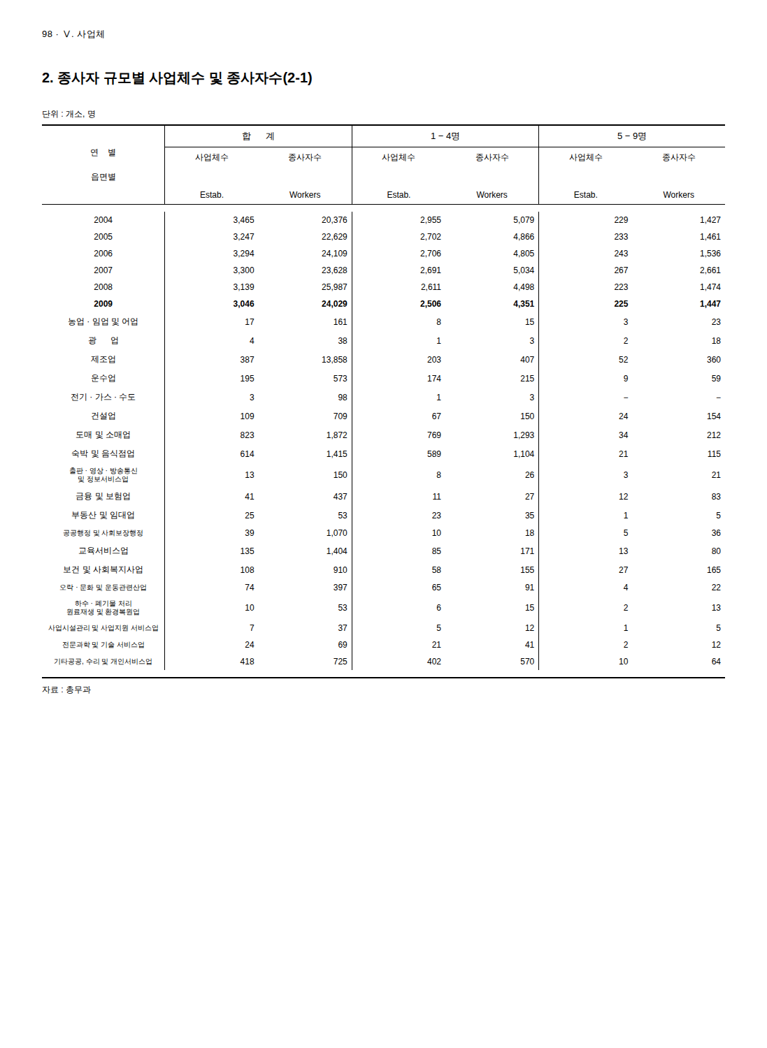98 · Ⅴ. 사업체
2. 종사자 규모별 사업체수 및 종사자수(2-1)
단위 : 개소, 명
| 연 별 읍면별 | 합 계 | 1 − 4명 | 5 − 9명 |
| --- | --- | --- | --- |
| 사업체수 | 종사자수 | 사업체수 | 종사자수 | 사업체수 | 종사자수 |
| Estab. | Workers | Estab. | Workers | Estab. | Workers |
| 2004 | 3,465 | 20,376 | 2,955 | 5,079 | 229 | 1,427 |
| 2005 | 3,247 | 22,629 | 2,702 | 4,866 | 233 | 1,461 |
| 2006 | 3,294 | 24,109 | 2,706 | 4,805 | 243 | 1,536 |
| 2007 | 3,300 | 23,628 | 2,691 | 5,034 | 267 | 2,661 |
| 2008 | 3,139 | 25,987 | 2,611 | 4,498 | 223 | 1,474 |
| 2009 | 3,046 | 24,029 | 2,506 | 4,351 | 225 | 1,447 |
| 농업 · 임업 및 어업 | 17 | 161 | 8 | 15 | 3 | 23 |
| 광 업 | 4 | 38 | 1 | 3 | 2 | 18 |
| 제조업 | 387 | 13,858 | 203 | 407 | 52 | 360 |
| 운수업 | 195 | 573 | 174 | 215 | 9 | 59 |
| 전기 · 가스 · 수도 | 3 | 98 | 1 | 3 | − | − |
| 건설업 | 109 | 709 | 67 | 150 | 24 | 154 |
| 도매 및 소매업 | 823 | 1,872 | 769 | 1,293 | 34 | 212 |
| 숙박 및 음식점업 | 614 | 1,415 | 589 | 1,104 | 21 | 115 |
| 출판 · 영상 · 방송통신 및 정보서비스업 | 13 | 150 | 8 | 26 | 3 | 21 |
| 금융 및 보험업 | 41 | 437 | 11 | 27 | 12 | 83 |
| 부동산 및 임대업 | 25 | 53 | 23 | 35 | 1 | 5 |
| 공공행정 및 사회보장행정 | 39 | 1,070 | 10 | 18 | 5 | 36 |
| 교육서비스업 | 135 | 1,404 | 85 | 171 | 13 | 80 |
| 보건 및 사회복지사업 | 108 | 910 | 58 | 155 | 27 | 165 |
| 오락 · 문화 및 운동관련산업 | 74 | 397 | 65 | 91 | 4 | 22 |
| 하수 · 폐기물 처리 원료재생 및 환경복원업 | 10 | 53 | 6 | 15 | 2 | 13 |
| 사업시설관리 및 사업지원 서비스업 | 7 | 37 | 5 | 12 | 1 | 5 |
| 전문과학 및 기술 서비스업 | 24 | 69 | 21 | 41 | 2 | 12 |
| 기타공공, 수리 및 개인서비스업 | 418 | 725 | 402 | 570 | 10 | 64 |
자료 : 총무과